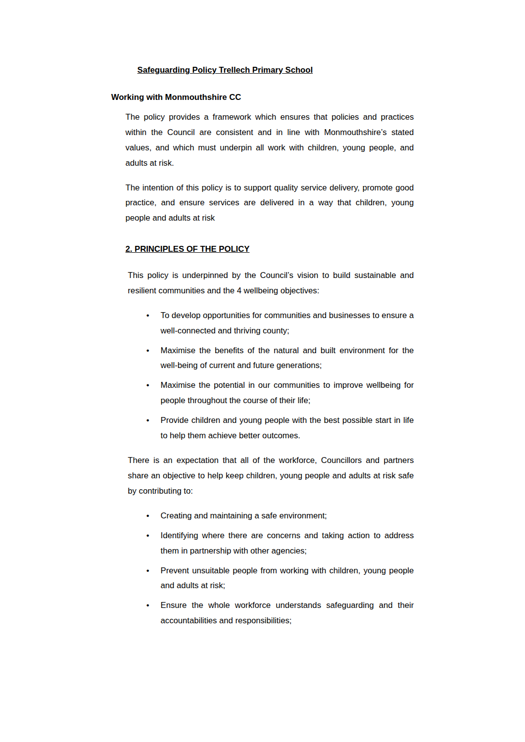Safeguarding Policy Trellech Primary School
Working with Monmouthshire CC
The policy provides a framework which ensures that policies and practices within the Council are consistent and in line with Monmouthshire’s stated values, and which must underpin all work with children, young people, and adults at risk.
The intention of this policy is to support quality service delivery, promote good practice, and ensure services are delivered in a way that children, young people and adults at risk
2. PRINCIPLES OF THE POLICY
This policy is underpinned by the Council’s vision to build sustainable and resilient communities and the 4 wellbeing objectives:
To develop opportunities for communities and businesses to ensure a well-connected and thriving county;
Maximise the benefits of the natural and built environment for the well-being of current and future generations;
Maximise the potential in our communities to improve wellbeing for people throughout the course of their life;
Provide children and young people with the best possible start in life to help them achieve better outcomes.
There is an expectation that all of the workforce, Councillors and partners share an objective to help keep children, young people and adults at risk safe by contributing to:
Creating and maintaining a safe environment;
Identifying where there are concerns and taking action to address them in partnership with other agencies;
Prevent unsuitable people from working with children, young people and adults at risk;
Ensure the whole workforce understands safeguarding and their accountabilities and responsibilities;